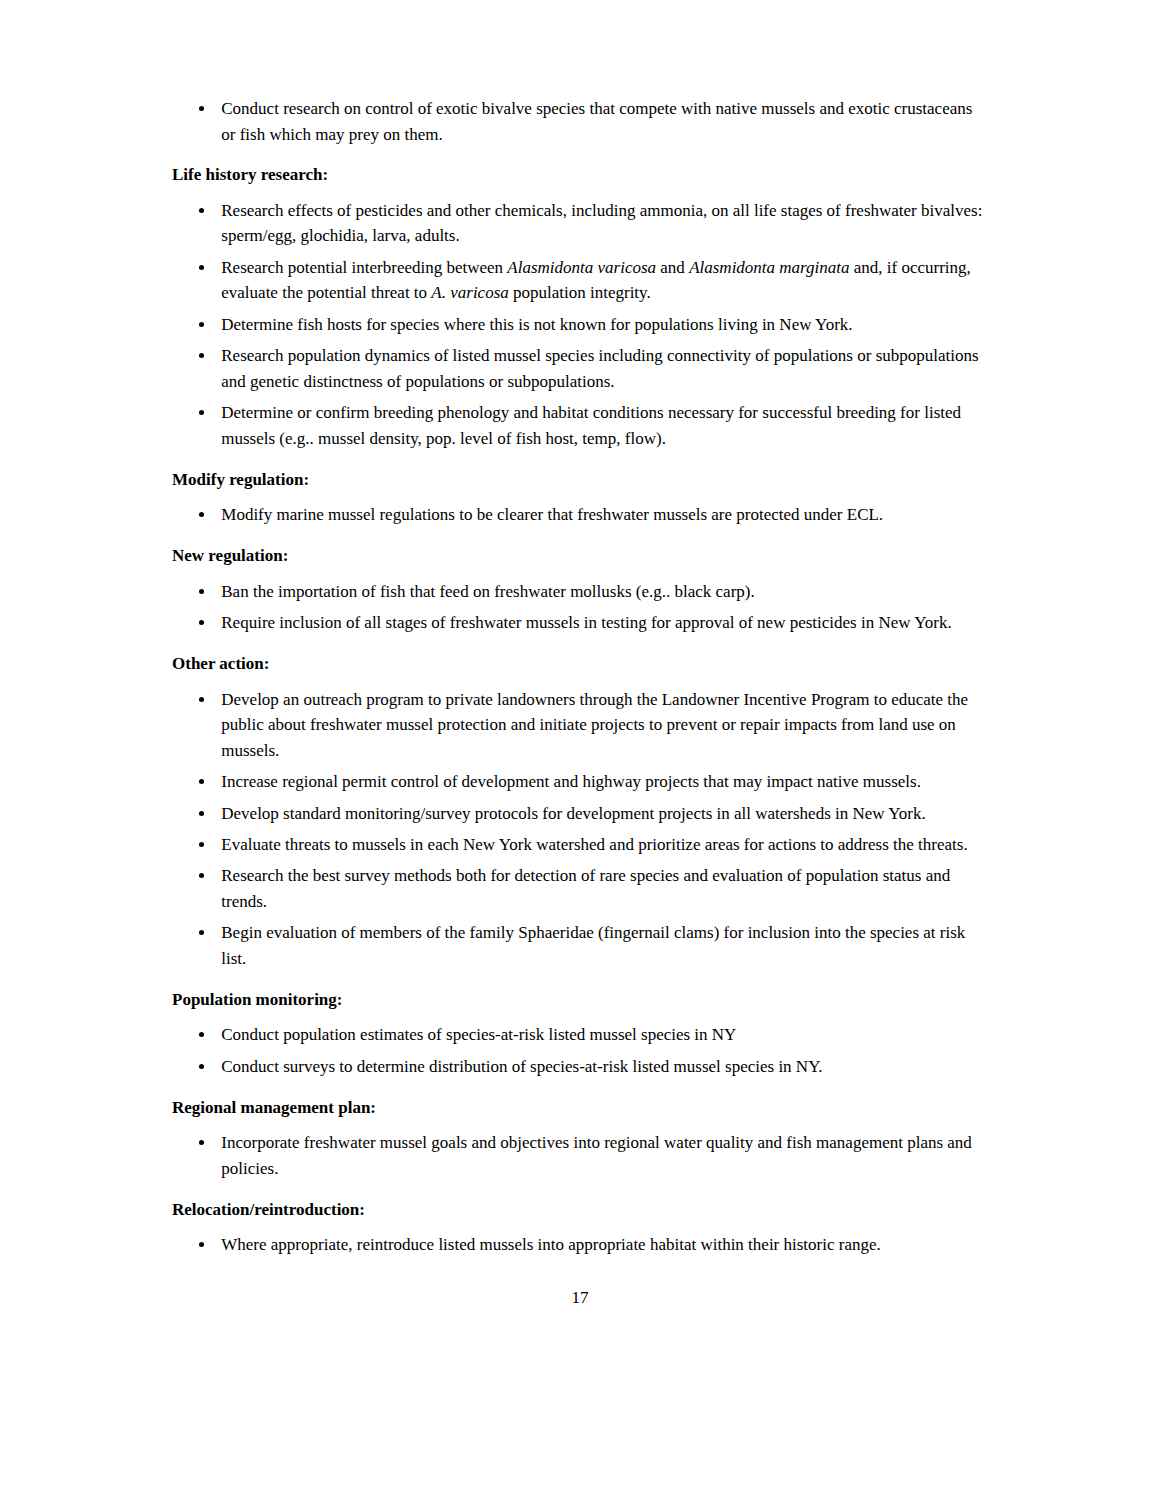Conduct research on control of exotic bivalve species that compete with native mussels and exotic crustaceans or fish which may prey on them.
Life history research:
Research effects of pesticides and other chemicals, including ammonia, on all life stages of freshwater bivalves: sperm/egg, glochidia, larva, adults.
Research potential interbreeding between Alasmidonta varicosa and Alasmidonta marginata and, if occurring, evaluate the potential threat to A. varicosa population integrity.
Determine fish hosts for species where this is not known for populations living in New York.
Research population dynamics of listed mussel species including connectivity of populations or subpopulations and genetic distinctness of populations or subpopulations.
Determine or confirm breeding phenology and habitat conditions necessary for successful breeding for listed mussels (e.g.. mussel density, pop. level of fish host, temp, flow).
Modify regulation:
Modify marine mussel regulations to be clearer that freshwater mussels are protected under ECL.
New regulation:
Ban the importation of fish that feed on freshwater mollusks (e.g.. black carp).
Require inclusion of all stages of freshwater mussels in testing for approval of new pesticides in New York.
Other action:
Develop an outreach program to private landowners through the Landowner Incentive Program to educate the public about freshwater mussel protection and initiate projects to prevent or repair impacts from land use on mussels.
Increase regional permit control of development and highway projects that may impact native mussels.
Develop standard monitoring/survey protocols for development projects in all watersheds in New York.
Evaluate threats to mussels in each New York watershed and prioritize areas for actions to address the threats.
Research the best survey methods both for detection of rare species and evaluation of population status and trends.
Begin evaluation of members of the family Sphaeridae (fingernail clams) for inclusion into the species at risk list.
Population monitoring:
Conduct population estimates of species-at-risk listed mussel species in NY
Conduct surveys to determine distribution of species-at-risk listed mussel species in NY.
Regional management plan:
Incorporate freshwater mussel goals and objectives into regional water quality and fish management plans and policies.
Relocation/reintroduction:
Where appropriate, reintroduce listed mussels into appropriate habitat within their historic range.
17